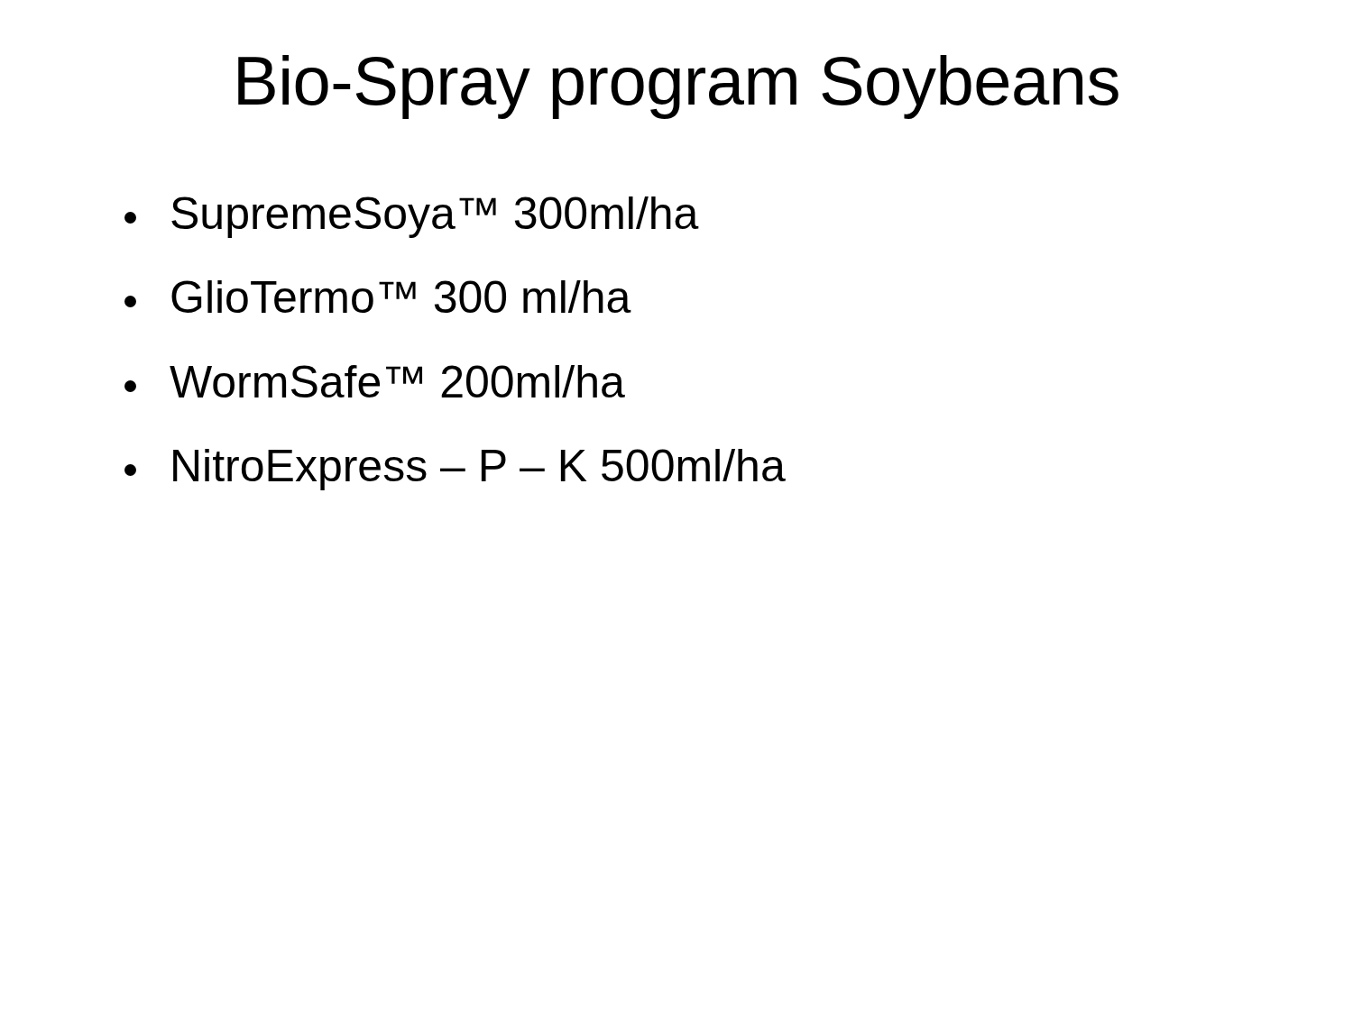Bio-Spray program Soybeans
SupremeSoya™ 300ml/ha
GlioTermo™ 300 ml/ha
WormSafe™ 200ml/ha
NitroExpress – P – K 500ml/ha